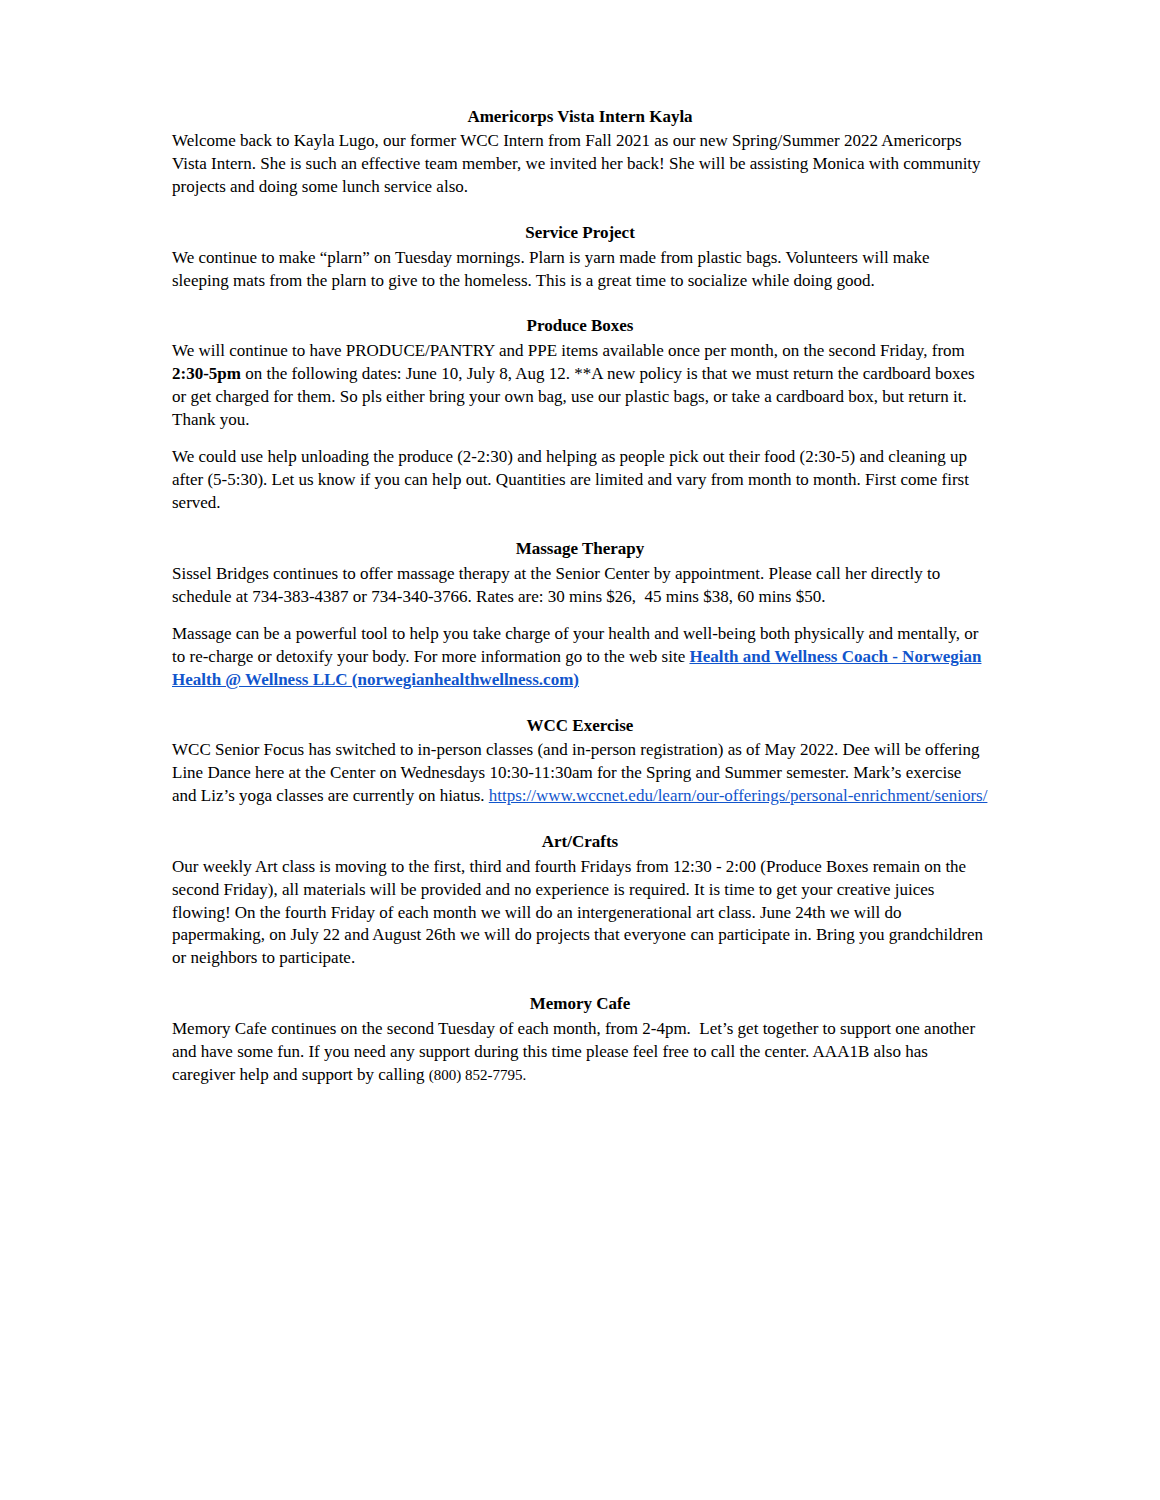Americorps Vista Intern Kayla
Welcome back to Kayla Lugo, our former WCC Intern from Fall 2021 as our new Spring/Summer 2022 Americorps Vista Intern. She is such an effective team member, we invited her back! She will be assisting Monica with community projects and doing some lunch service also.
Service Project
We continue to make “plarn” on Tuesday mornings. Plarn is yarn made from plastic bags. Volunteers will make sleeping mats from the plarn to give to the homeless. This is a great time to socialize while doing good.
Produce Boxes
We will continue to have PRODUCE/PANTRY and PPE items available once per month, on the second Friday, from 2:30-5pm on the following dates: June 10, July 8, Aug 12. **A new policy is that we must return the cardboard boxes or get charged for them. So pls either bring your own bag, use our plastic bags, or take a cardboard box, but return it. Thank you.
We could use help unloading the produce (2-2:30) and helping as people pick out their food (2:30-5) and cleaning up after (5-5:30). Let us know if you can help out. Quantities are limited and vary from month to month. First come first served.
Massage Therapy
Sissel Bridges continues to offer massage therapy at the Senior Center by appointment. Please call her directly to schedule at 734-383-4387 or 734-340-3766. Rates are: 30 mins $26, 45 mins $38, 60 mins $50.
Massage can be a powerful tool to help you take charge of your health and well-being both physically and mentally, or to re-charge or detoxify your body. For more information go to the web site Health and Wellness Coach - Norwegian Health @ Wellness LLC (norwegianhealthwellness.com)
WCC Exercise
WCC Senior Focus has switched to in-person classes (and in-person registration) as of May 2022. Dee will be offering Line Dance here at the Center on Wednesdays 10:30-11:30am for the Spring and Summer semester. Mark’s exercise and Liz’s yoga classes are currently on hiatus. https://www.wccnet.edu/learn/our-offerings/personal-enrichment/seniors/
Art/Crafts
Our weekly Art class is moving to the first, third and fourth Fridays from 12:30 - 2:00 (Produce Boxes remain on the second Friday), all materials will be provided and no experience is required. It is time to get your creative juices flowing! On the fourth Friday of each month we will do an intergenerational art class. June 24th we will do papermaking, on July 22 and August 26th we will do projects that everyone can participate in. Bring you grandchildren or neighbors to participate.
Memory Cafe
Memory Cafe continues on the second Tuesday of each month, from 2-4pm. Let’s get together to support one another and have some fun. If you need any support during this time please feel free to call the center. AAA1B also has caregiver help and support by calling (800) 852-7795.